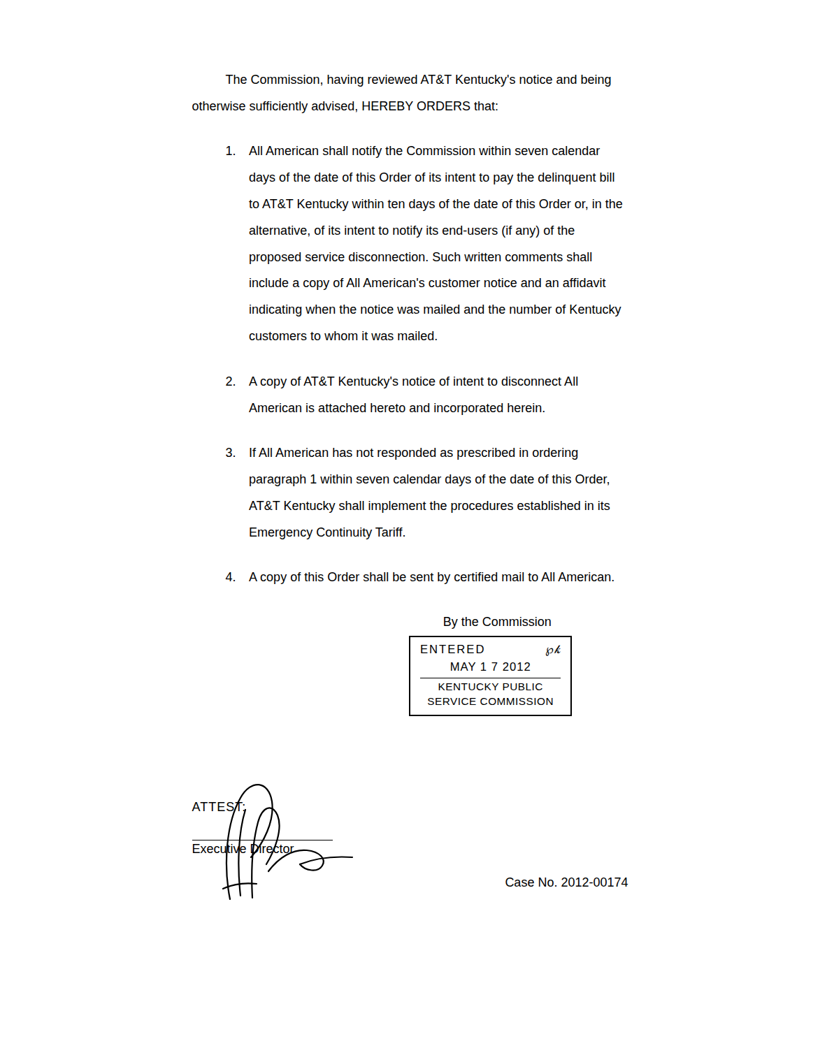The Commission, having reviewed AT&T Kentucky's notice and being otherwise sufficiently advised, HEREBY ORDERS that:
1.
All American shall notify the Commission within seven calendar days of the date of this Order of its intent to pay the delinquent bill to AT&T Kentucky within ten days of the date of this Order or, in the alternative, of its intent to notify its end-users (if any) of the proposed service disconnection. Such written comments shall include a copy of All American's customer notice and an affidavit indicating when the notice was mailed and the number of Kentucky customers to whom it was mailed.
2.
A copy of AT&T Kentucky's notice of intent to disconnect All American is attached hereto and incorporated herein.
3.
If All American has not responded as prescribed in ordering paragraph 1 within seven calendar days of the date of this Order, AT&T Kentucky shall implement the procedures established in its Emergency Continuity Tariff.
4.
A copy of this Order shall be sent by certified mail to All American.
By the Commission
ENTERED ℘𝓀
MAY 1 7 2012
KENTUCKY PUBLIC
SERVICE COMMISSION
ATTEST:
Executive Director
Case No. 2012-00174